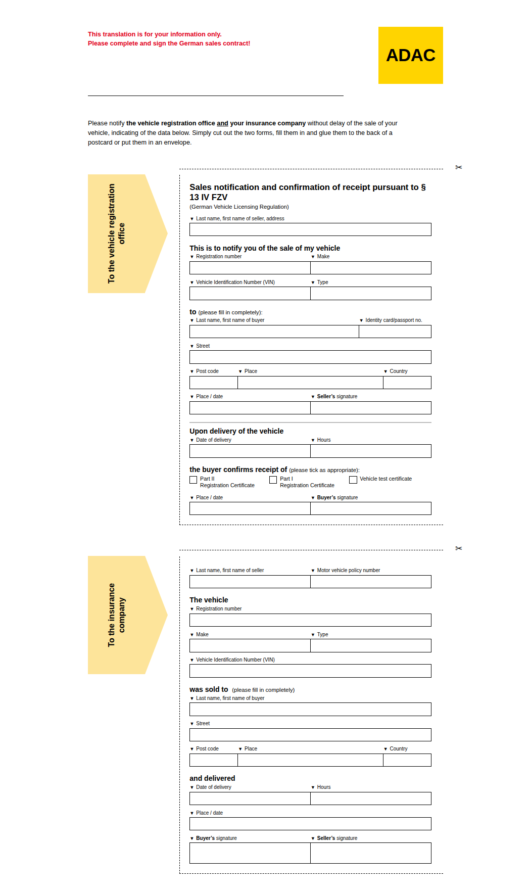This translation is for your information only.
Please complete and sign the German sales contract!
ADAC
Please notify the vehicle registration office and your insurance company without delay of the sale of your vehicle, indicating of the data below. Simply cut out the two forms, fill them in and glue them to the back of a postcard or put them in an envelope.
To the vehicle registration
office
✂
Sales notification and confirmation of receipt pursuant to § 13 IV FZV
(German Vehicle Licensing Regulation)
▼Last name, first name of seller, address
This is to notify you of the sale of my vehicle
▼Registration number
▼Make
▼Vehicle Identification Number (VIN)
▼Type
to (please fill in completely):
▼Last name, first name of buyer
▼Identity card/passport no.
▼Street
▼Post code
▼Place
▼Country
▼Place / date
▼Seller’s signature
Upon delivery of the vehicle
▼Date of delivery
▼Hours
the buyer confirms receipt of (please tick as appropriate):
Part II
Registration Certificate
Part I
Registration Certificate
Vehicle test certificate
▼Place / date
▼Buyer’s signature
To the insurance
company
✂
▼Last name, first name of seller
▼Motor vehicle policy number
The vehicle
▼Registration number
▼Make
▼Type
▼Vehicle Identification Number (VIN)
was sold to (please fill in completely)
▼Last name, first name of buyer
▼Street
▼Post code
▼Place
▼Country
and delivered
▼Date of delivery
▼Hours
▼Place / date
▼Buyer’s signature
▼Seller’s signature